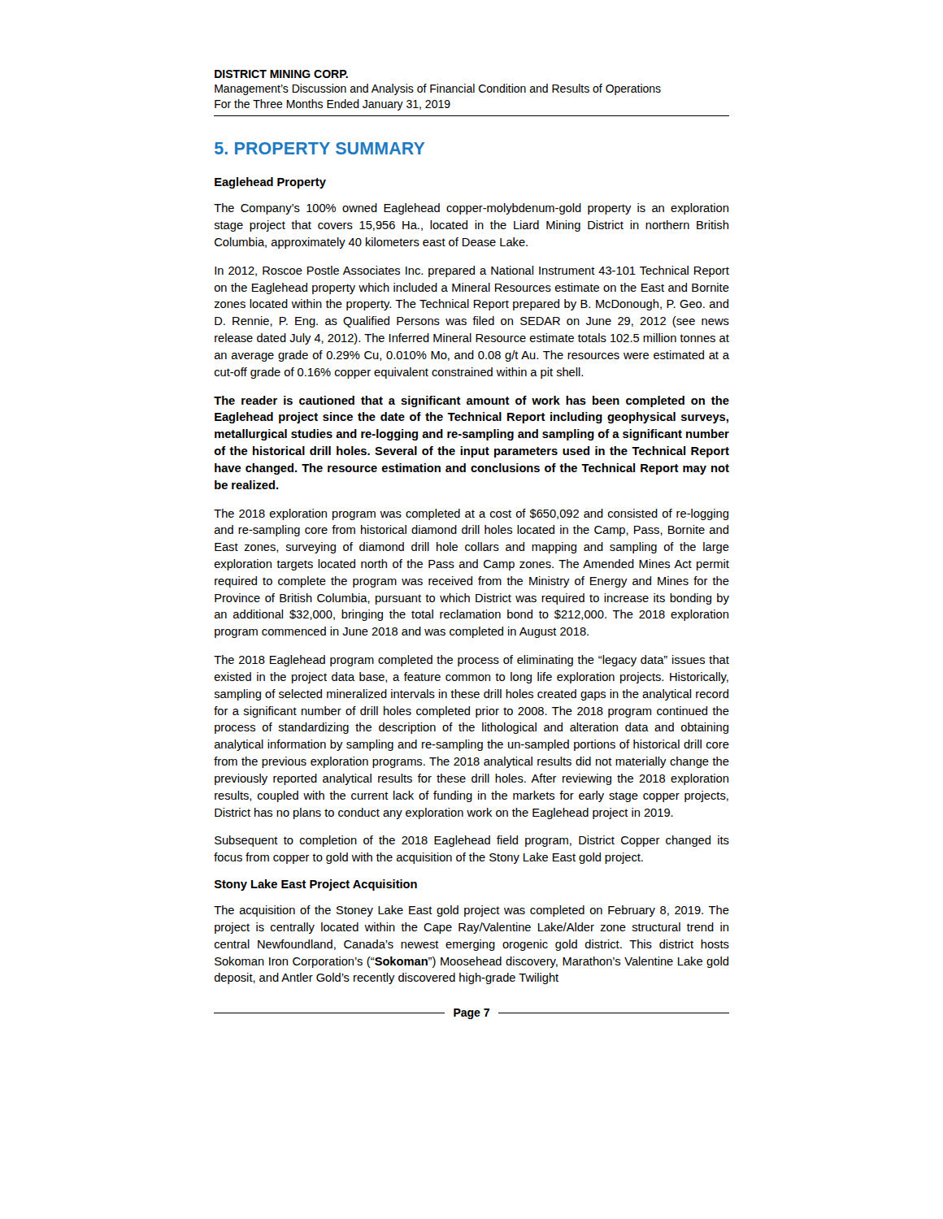DISTRICT MINING CORP.
Management’s Discussion and Analysis of Financial Condition and Results of Operations
For the Three Months Ended January 31, 2019
5. PROPERTY SUMMARY
Eaglehead Property
The Company’s 100% owned Eaglehead copper-molybdenum-gold property is an exploration stage project that covers 15,956 Ha., located in the Liard Mining District in northern British Columbia, approximately 40 kilometers east of Dease Lake.
In 2012, Roscoe Postle Associates Inc. prepared a National Instrument 43-101 Technical Report on the Eaglehead property which included a Mineral Resources estimate on the East and Bornite zones located within the property. The Technical Report prepared by B. McDonough, P. Geo. and D. Rennie, P. Eng. as Qualified Persons was filed on SEDAR on June 29, 2012 (see news release dated July 4, 2012). The Inferred Mineral Resource estimate totals 102.5 million tonnes at an average grade of 0.29% Cu, 0.010% Mo, and 0.08 g/t Au. The resources were estimated at a cut-off grade of 0.16% copper equivalent constrained within a pit shell.
The reader is cautioned that a significant amount of work has been completed on the Eaglehead project since the date of the Technical Report including geophysical surveys, metallurgical studies and re-logging and re-sampling and sampling of a significant number of the historical drill holes. Several of the input parameters used in the Technical Report have changed. The resource estimation and conclusions of the Technical Report may not be realized.
The 2018 exploration program was completed at a cost of $650,092 and consisted of re-logging and re-sampling core from historical diamond drill holes located in the Camp, Pass, Bornite and East zones, surveying of diamond drill hole collars and mapping and sampling of the large exploration targets located north of the Pass and Camp zones. The Amended Mines Act permit required to complete the program was received from the Ministry of Energy and Mines for the Province of British Columbia, pursuant to which District was required to increase its bonding by an additional $32,000, bringing the total reclamation bond to $212,000. The 2018 exploration program commenced in June 2018 and was completed in August 2018.
The 2018 Eaglehead program completed the process of eliminating the “legacy data” issues that existed in the project data base, a feature common to long life exploration projects. Historically, sampling of selected mineralized intervals in these drill holes created gaps in the analytical record for a significant number of drill holes completed prior to 2008. The 2018 program continued the process of standardizing the description of the lithological and alteration data and obtaining analytical information by sampling and re-sampling the un-sampled portions of historical drill core from the previous exploration programs. The 2018 analytical results did not materially change the previously reported analytical results for these drill holes. After reviewing the 2018 exploration results, coupled with the current lack of funding in the markets for early stage copper projects, District has no plans to conduct any exploration work on the Eaglehead project in 2019.
Subsequent to completion of the 2018 Eaglehead field program, District Copper changed its focus from copper to gold with the acquisition of the Stony Lake East gold project.
Stony Lake East Project Acquisition
The acquisition of the Stoney Lake East gold project was completed on February 8, 2019. The project is centrally located within the Cape Ray/Valentine Lake/Alder zone structural trend in central Newfoundland, Canada’s newest emerging orogenic gold district. This district hosts Sokoman Iron Corporation’s (“Sokoman”) Moosehead discovery, Marathon’s Valentine Lake gold deposit, and Antler Gold’s recently discovered high-grade Twilight
Page 7